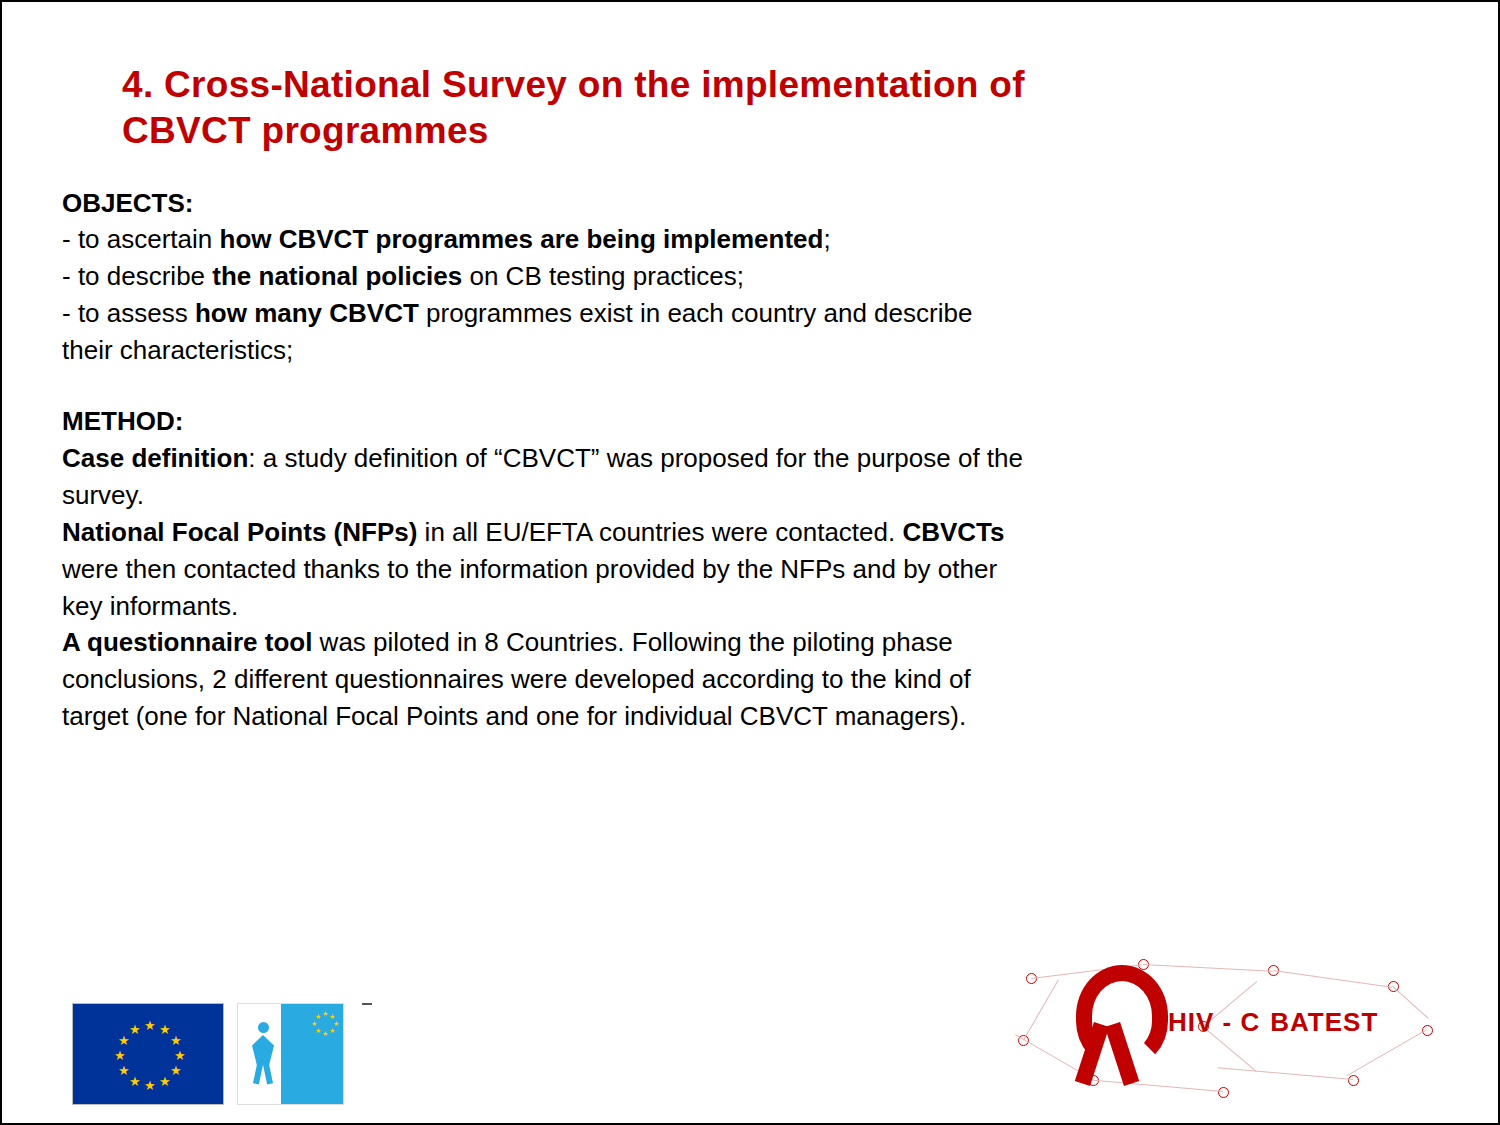4. Cross-National Survey on the implementation of
CBVCT programmes
OBJECTS:
- to ascertain how CBVCT programmes are being implemented;
- to describe the national policies on CB testing practices;
- to assess how many CBVCT programmes exist in each country and describe
their characteristics;
METHOD:
Case definition: a study definition of “CBVCT” was proposed for the purpose of the
survey.
National Focal Points (NFPs) in all EU/EFTA countries were contacted. CBVCTs
were then contacted thanks to the information provided by the NFPs and by other
key informants.
A questionnaire tool was piloted in 8 Countries. Following the piloting phase
conclusions, 2 different questionnaires were developed according to the kind of
target (one for National Focal Points and one for individual CBVCT managers).
★ ★ ★ ★ ★ ★ ★ ★ ★ ★ ★ ★
★ ★ ★ ★ ★ ★ ★ ★
HIV - C BATEST